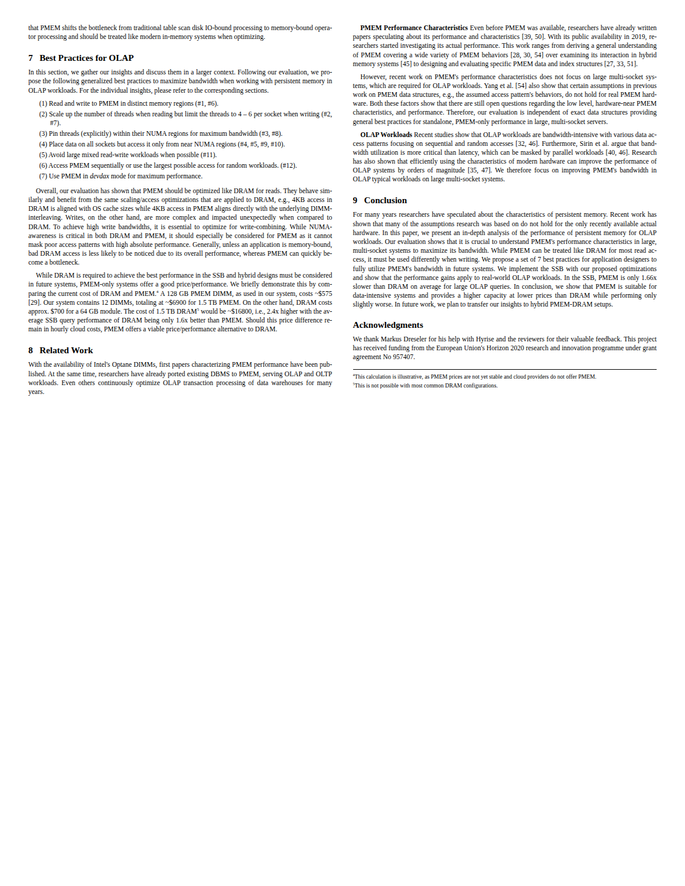that PMEM shifts the bottleneck from traditional table scan disk IO-bound processing to memory-bound operator processing and should be treated like modern in-memory systems when optimizing.
7 Best Practices for OLAP
In this section, we gather our insights and discuss them in a larger context. Following our evaluation, we propose the following generalized best practices to maximize bandwidth when working with persistent memory in OLAP workloads. For the individual insights, please refer to the corresponding sections.
Read and write to PMEM in distinct memory regions (#1, #6).
Scale up the number of threads when reading but limit the threads to 4 – 6 per socket when writing (#2, #7).
Pin threads (explicitly) within their NUMA regions for maximum bandwidth (#3, #8).
Place data on all sockets but access it only from near NUMA regions (#4, #5, #9, #10).
Avoid large mixed read-write workloads when possible (#11).
Access PMEM sequentially or use the largest possible access for random workloads. (#12).
Use PMEM in devdax mode for maximum performance.
Overall, our evaluation has shown that PMEM should be optimized like DRAM for reads. They behave similarly and benefit from the same scaling/access optimizations that are applied to DRAM, e.g., 4KB access in DRAM is aligned with OS cache sizes while 4KB access in PMEM aligns directly with the underlying DIMM-interleaving. Writes, on the other hand, are more complex and impacted unexpectedly when compared to DRAM. To achieve high write bandwidths, it is essential to optimize for write-combining. While NUMA-awareness is critical in both DRAM and PMEM, it should especially be considered for PMEM as it cannot mask poor access patterns with high absolute performance. Generally, unless an application is memory-bound, bad DRAM access is less likely to be noticed due to its overall performance, whereas PMEM can quickly become a bottleneck.
While DRAM is required to achieve the best performance in the SSB and hybrid designs must be considered in future systems, PMEM-only systems offer a good price/performance. We briefly demonstrate this by comparing the current cost of DRAM and PMEM.4 A 128 GB PMEM DIMM, as used in our system, costs ~$575 [29]. Our system contains 12 DIMMs, totaling at ~$6900 for 1.5 TB PMEM. On the other hand, DRAM costs approx. $700 for a 64 GB module. The cost of 1.5 TB DRAM5 would be ~$16800, i.e., 2.4x higher with the average SSB query performance of DRAM being only 1.6x better than PMEM. Should this price difference remain in hourly cloud costs, PMEM offers a viable price/performance alternative to DRAM.
8 Related Work
With the availability of Intel's Optane DIMMs, first papers characterizing PMEM performance have been published. At the same time, researchers have already ported existing DBMS to PMEM, serving OLAP and OLTP workloads. Even others continuously optimize OLAP transaction processing of data warehouses for many years.
PMEM Performance Characteristics Even before PMEM was available, researchers have already written papers speculating about its performance and characteristics [39, 50]. With its public availability in 2019, researchers started investigating its actual performance. This work ranges from deriving a general understanding of PMEM covering a wide variety of PMEM behaviors [28, 30, 54] over examining its interaction in hybrid memory systems [45] to designing and evaluating specific PMEM data and index structures [27, 33, 51].
However, recent work on PMEM's performance characteristics does not focus on large multi-socket systems, which are required for OLAP workloads. Yang et al. [54] also show that certain assumptions in previous work on PMEM data structures, e.g., the assumed access pattern's behaviors, do not hold for real PMEM hardware. Both these factors show that there are still open questions regarding the low level, hardware-near PMEM characteristics, and performance. Therefore, our evaluation is independent of exact data structures providing general best practices for standalone, PMEM-only performance in large, multi-socket servers.
OLAP Workloads Recent studies show that OLAP workloads are bandwidth-intensive with various data access patterns focusing on sequential and random accesses [32, 46]. Furthermore, Sirin et al. argue that bandwidth utilization is more critical than latency, which can be masked by parallel workloads [40, 46]. Research has also shown that efficiently using the characteristics of modern hardware can improve the performance of OLAP systems by orders of magnitude [35, 47]. We therefore focus on improving PMEM's bandwidth in OLAP typical workloads on large multi-socket systems.
9 Conclusion
For many years researchers have speculated about the characteristics of persistent memory. Recent work has shown that many of the assumptions research was based on do not hold for the only recently available actual hardware. In this paper, we present an in-depth analysis of the performance of persistent memory for OLAP workloads. Our evaluation shows that it is crucial to understand PMEM's performance characteristics in large, multi-socket systems to maximize its bandwidth. While PMEM can be treated like DRAM for most read access, it must be used differently when writing. We propose a set of 7 best practices for application designers to fully utilize PMEM's bandwidth in future systems. We implement the SSB with our proposed optimizations and show that the performance gains apply to real-world OLAP workloads. In the SSB, PMEM is only 1.66x slower than DRAM on average for large OLAP queries. In conclusion, we show that PMEM is suitable for data-intensive systems and provides a higher capacity at lower prices than DRAM while performing only slightly worse. In future work, we plan to transfer our insights to hybrid PMEM-DRAM setups.
Acknowledgments
We thank Markus Dreseler for his help with Hyrise and the reviewers for their valuable feedback. This project has received funding from the European Union's Horizon 2020 research and innovation programme under grant agreement No 957407.
4This calculation is illustrative, as PMEM prices are not yet stable and cloud providers do not offer PMEM.
5This is not possible with most common DRAM configurations.